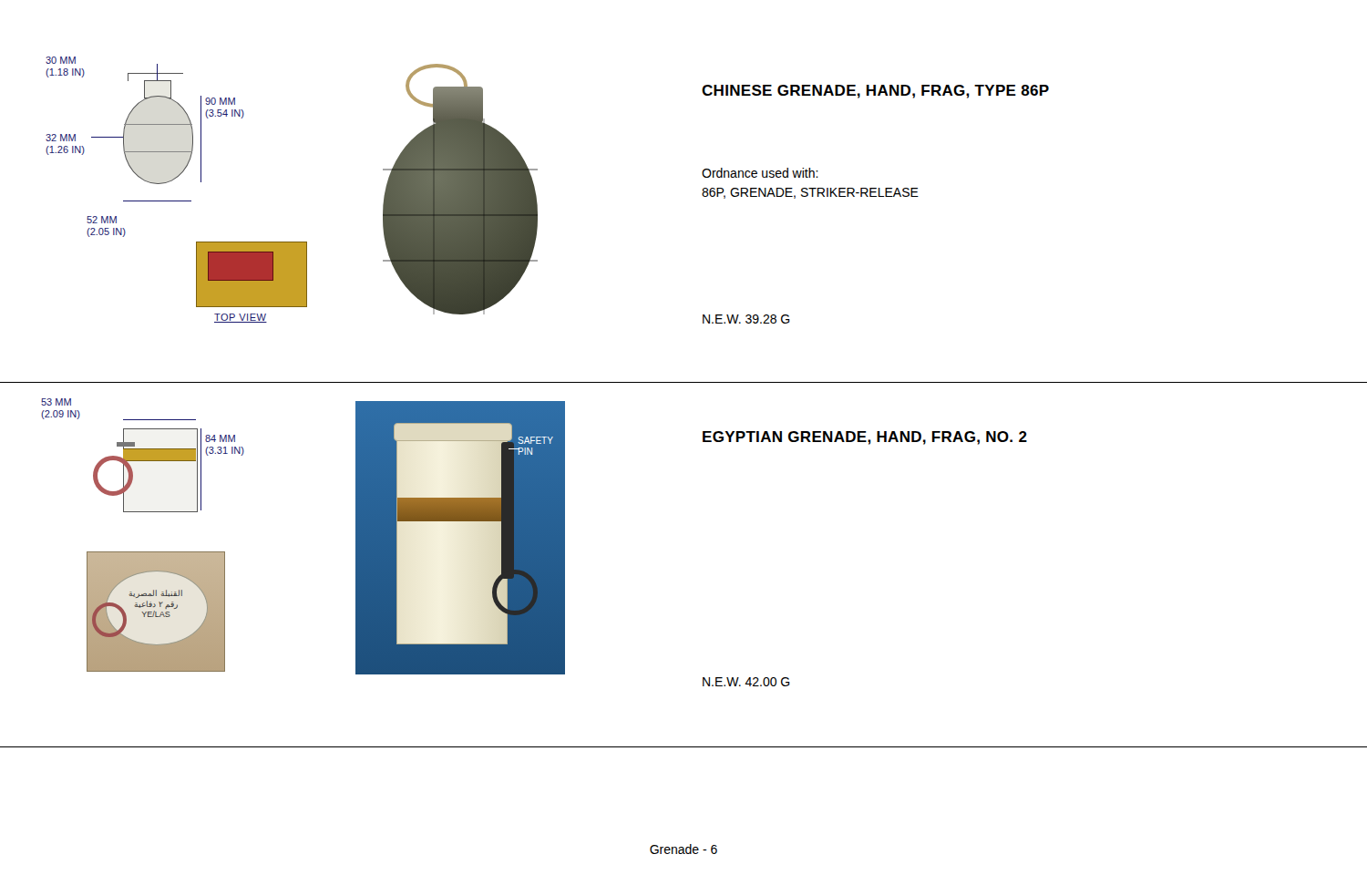30 MM
(1.18 IN)
32 MM
(1.26 IN)
90 MM
(3.54 IN)
52 MM
(2.05 IN)
TOP VIEW
CHINESE GRENADE, HAND, FRAG, TYPE 86P
Ordnance used with:
86P, GRENADE, STRIKER-RELEASE
N.E.W. 39.28 G
53 MM
(2.09 IN)
84 MM
(3.31 IN)
القنبلة المصرية
رقم ٢ دفاعية
YE/LAS
SAFETY
PIN
EGYPTIAN GRENADE, HAND, FRAG, NO. 2
N.E.W. 42.00 G
Grenade - 6